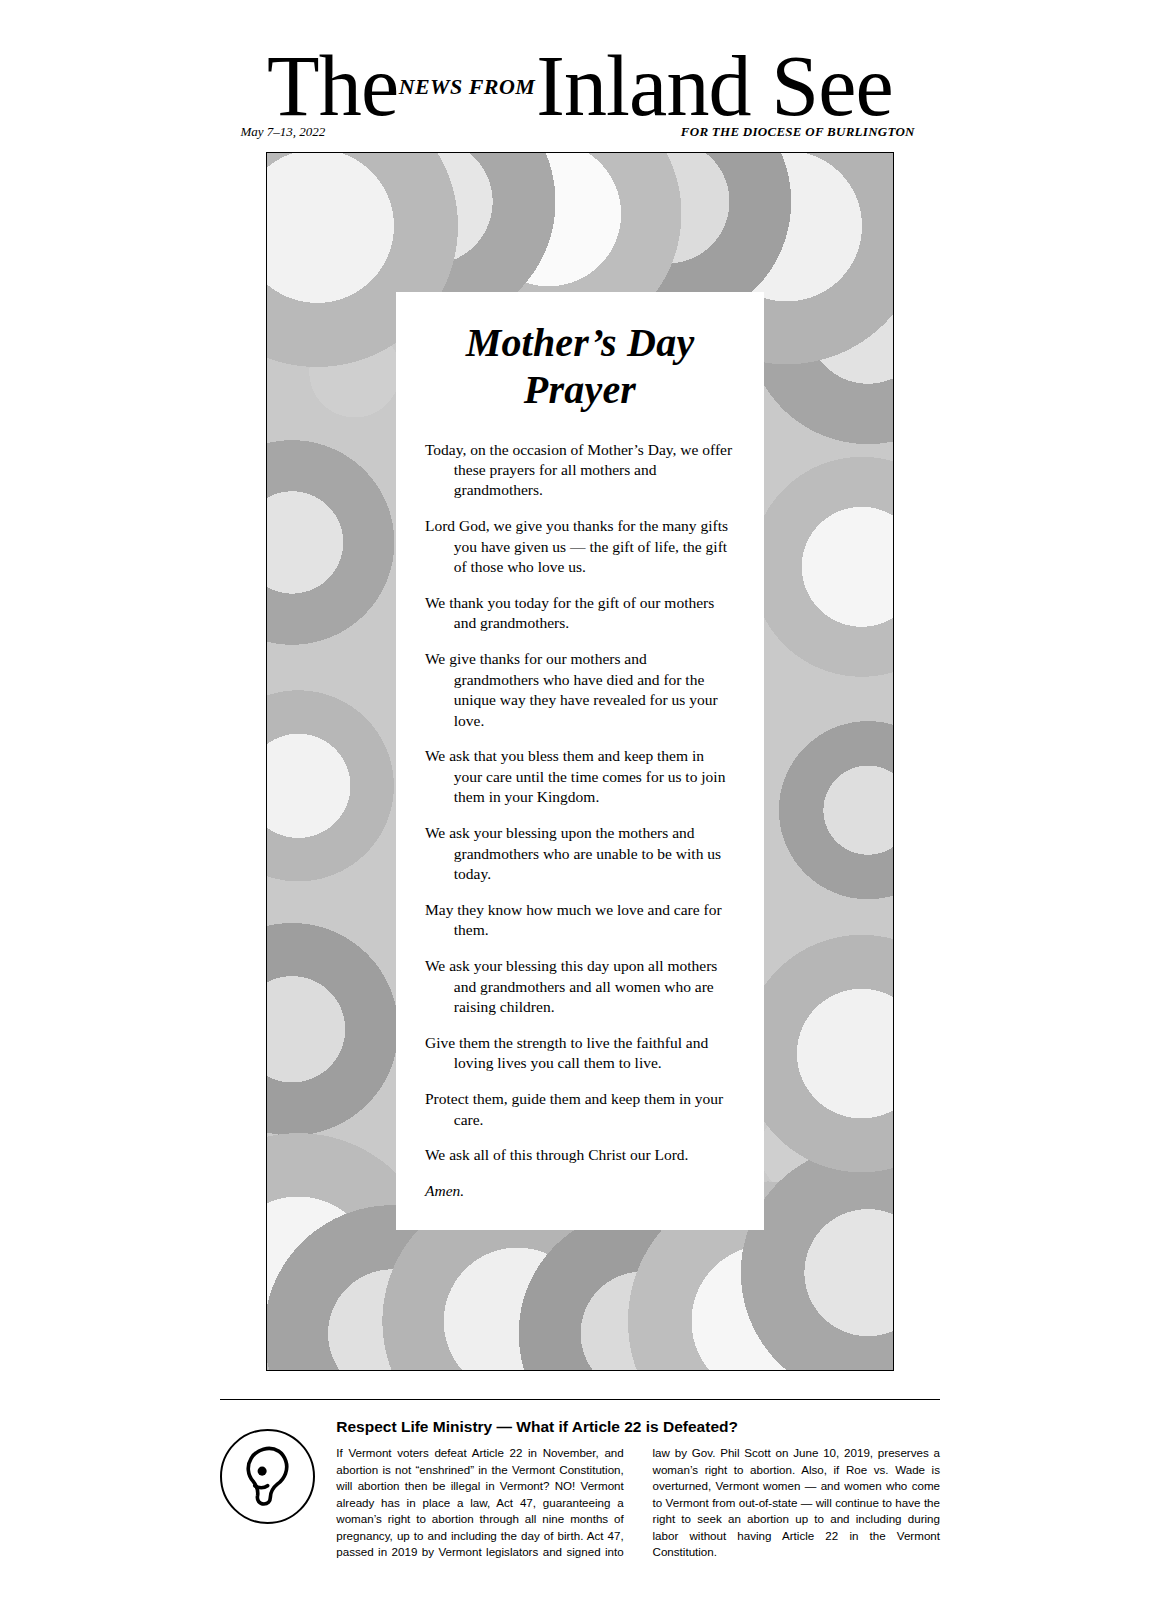The NEWS FROMInland See
May 7–13, 2022 FOR THE DIOCESE OF BURLINGTON
Mother’s Day Prayer
Today, on the occasion of Mother’s Day, we offer these prayers for all mothers and grandmothers.
Lord God, we give you thanks for the many gifts you have given us — the gift of life, the gift of those who love us.
We thank you today for the gift of our mothers and grandmothers.
We give thanks for our mothers and grandmothers who have died and for the unique way they have revealed for us your love.
We ask that you bless them and keep them in your care until the time comes for us to join them in your Kingdom.
We ask your blessing upon the mothers and grandmothers who are unable to be with us today.
May they know how much we love and care for them.
We ask your blessing this day upon all mothers and grandmothers and all women who are raising children.
Give them the strength to live the faithful and loving lives you call them to live.
Protect them, guide them and keep them in your care.
We ask all of this through Christ our Lord.
Amen.
Respect Life Ministry — What if Article 22 is Defeated?
If Vermont voters defeat Article 22 in November, and abortion is not “enshrined” in the Vermont Constitution, will abortion then be illegal in Vermont? NO! Vermont already has in place a law, Act 47, guaranteeing a woman’s right to abortion through all nine months of pregnancy, up to and including the day of birth. Act 47, passed in 2019 by Vermont legislators and signed into law by Gov. Phil Scott on June 10, 2019, preserves a woman’s right to abortion. Also, if Roe vs. Wade is overturned, Vermont women — and women who come to Vermont from out-of-state — will continue to have the right to seek an abortion up to and including during labor without having Article 22 in the Vermont Constitution.